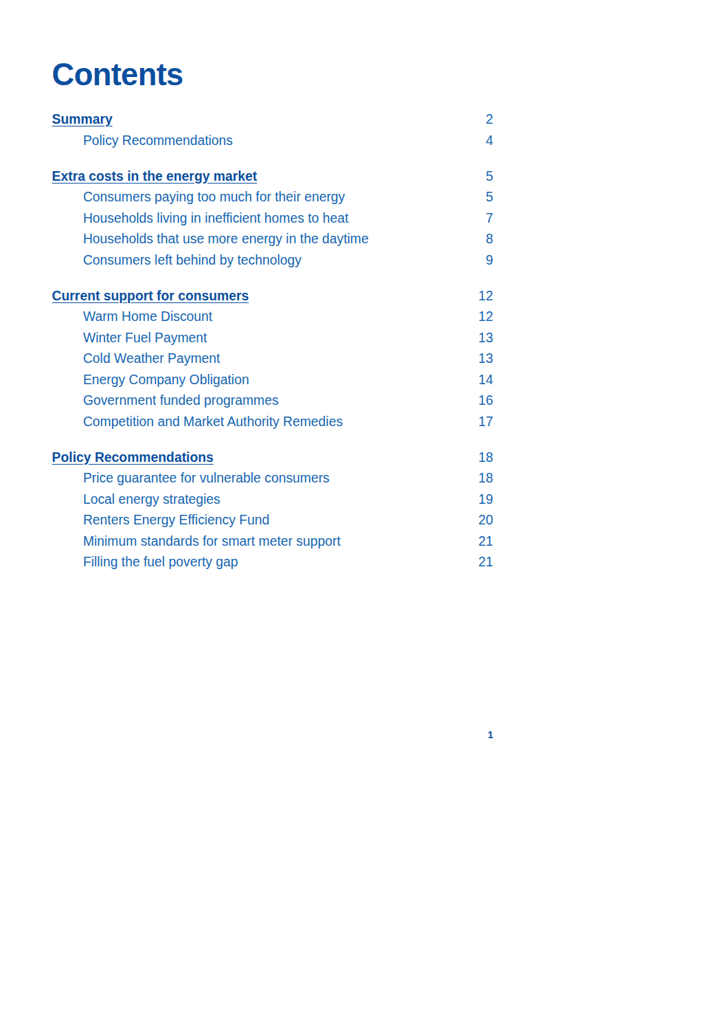Contents
| Summary | 2 |
| Policy Recommendations | 4 |
| Extra costs in the energy market | 5 |
| Consumers paying too much for their energy | 5 |
| Households living in inefficient homes to heat | 7 |
| Households that use more energy in the daytime | 8 |
| Consumers left behind by technology | 9 |
| Current support for consumers | 12 |
| Warm Home Discount | 12 |
| Winter Fuel Payment | 13 |
| Cold Weather Payment | 13 |
| Energy Company Obligation | 14 |
| Government funded programmes | 16 |
| Competition and Market Authority Remedies | 17 |
| Policy Recommendations | 18 |
| Price guarantee for vulnerable consumers | 18 |
| Local energy strategies | 19 |
| Renters Energy Efficiency Fund | 20 |
| Minimum standards for smart meter support | 21 |
| Filling the fuel poverty gap | 21 |
1